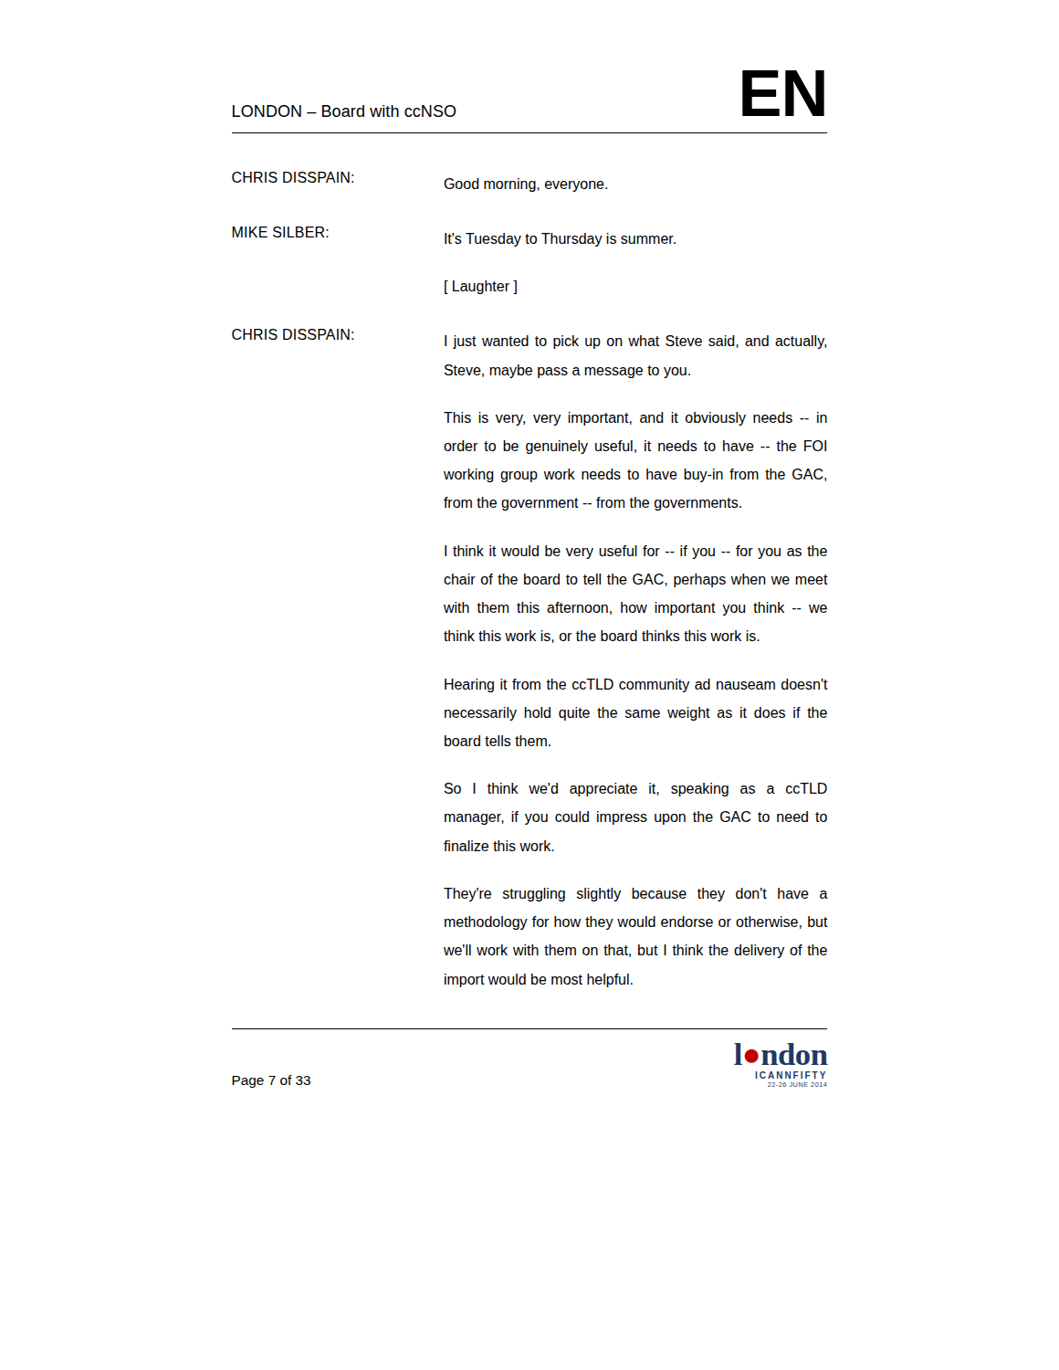LONDON – Board with ccNSO
EN
CHRIS DISSPAIN:
Good morning, everyone.
MIKE SILBER:
It's Tuesday to Thursday is summer.
[ Laughter ]
CHRIS DISSPAIN:
I just wanted to pick up on what Steve said, and actually, Steve, maybe pass a message to you.
This is very, very important, and it obviously needs -- in order to be genuinely useful, it needs to have -- the FOI working group work needs to have buy-in from the GAC, from the government -- from the governments.
I think it would be very useful for -- if you -- for you as the chair of the board to tell the GAC, perhaps when we meet with them this afternoon, how important you think -- we think this work is, or the board thinks this work is.
Hearing it from the ccTLD community ad nauseam doesn't necessarily hold quite the same weight as it does if the board tells them.
So I think we'd appreciate it, speaking as a ccTLD manager, if you could impress upon the GAC to need to finalize this work.
They're struggling slightly because they don't have a methodology for how they would endorse or otherwise, but we'll work with them on that, but I think the delivery of the import would be most helpful.
Page 7 of 33
l●ndon
ICANNFIFTY
22-26 JUNE 2014